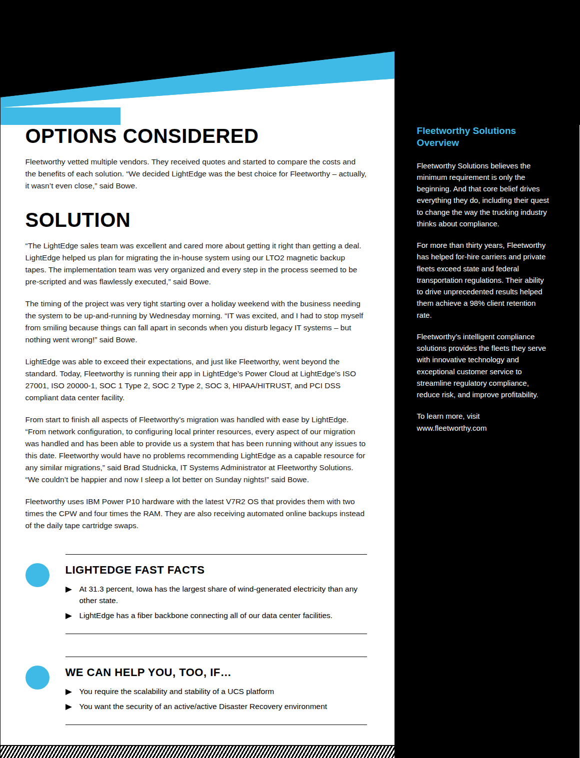Options Considered
Fleetworthy vetted multiple vendors. They received quotes and started to compare the costs and the benefits of each solution. “We decided LightEdge was the best choice for Fleetworthy – actually, it wasn’t even close,” said Bowe.
Solution
“The LightEdge sales team was excellent and cared more about getting it right than getting a deal. LightEdge helped us plan for migrating the in-house system using our LTO2 magnetic backup tapes. The implementation team was very organized and every step in the process seemed to be pre-scripted and was flawlessly executed,” said Bowe.
The timing of the project was very tight starting over a holiday weekend with the business needing the system to be up-and-running by Wednesday morning. “IT was excited, and I had to stop myself from smiling because things can fall apart in seconds when you disturb legacy IT systems – but nothing went wrong!” said Bowe.
LightEdge was able to exceed their expectations, and just like Fleetworthy, went beyond the standard. Today, Fleetworthy is running their app in LightEdge’s Power Cloud at LightEdge’s ISO 27001, ISO 20000-1, SOC 1 Type 2, SOC 2 Type 2, SOC 3, HIPAA/HITRUST, and PCI DSS compliant data center facility.
From start to finish all aspects of Fleetworthy’s migration was handled with ease by LightEdge. “From network configuration, to configuring local printer resources, every aspect of our migration was handled and has been able to provide us a system that has been running without any issues to this date. Fleetworthy would have no problems recommending LightEdge as a capable resource for any similar migrations,” said Brad Studnicka, IT Systems Administrator at Fleetworthy Solutions. “We couldn’t be happier and now I sleep a lot better on Sunday nights!” said Bowe.
Fleetworthy uses IBM Power P10 hardware with the latest V7R2 OS that provides them with two times the CPW and four times the RAM. They are also receiving automated online backups instead of the daily tape cartridge swaps.
LightEdge Fast Facts
At 31.3 percent, Iowa has the largest share of wind-generated electricity than any other state.
LightEdge has a fiber backbone connecting all of our data center facilities.
We Can Help You, Too, If…
You require the scalability and stability of a UCS platform
You want the security of an active/active Disaster Recovery environment
Fleetworthy Solutions
Overview
Fleetworthy Solutions believes the minimum requirement is only the beginning. And that core belief drives everything they do, including their quest to change the way the trucking industry thinks about compliance.
For more than thirty years, Fleetworthy has helped for-hire carriers and private fleets exceed state and federal transportation regulations. Their ability to drive unprecedented results helped them achieve a 98% client retention rate.
Fleetworthy’s intelligent compliance solutions provides the fleets they serve with innovative technology and exceptional customer service to streamline regulatory compliance, reduce risk, and improve profitability.
To learn more, visit
www.fleetworthy.com